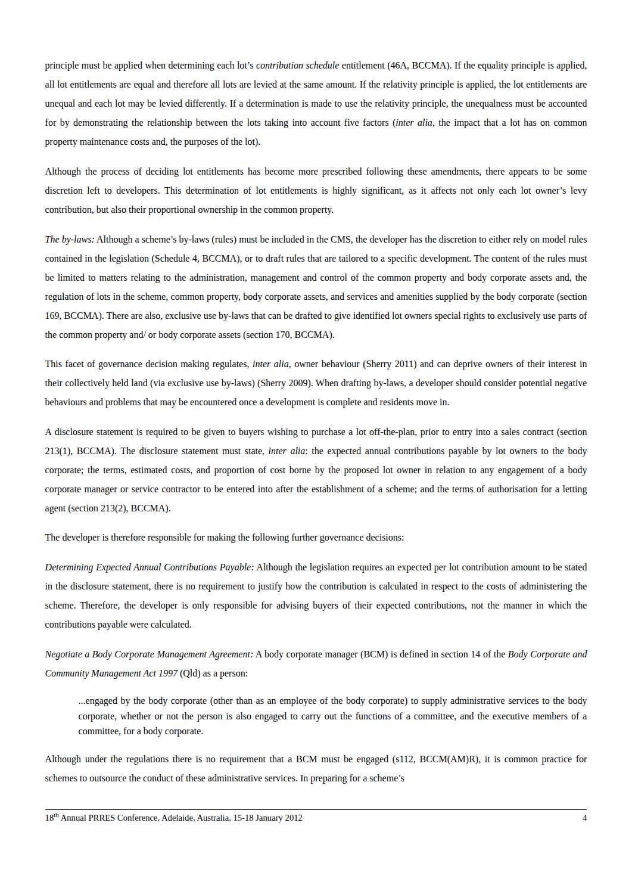principle must be applied when determining each lot’s contribution schedule entitlement (46A, BCCMA). If the equality principle is applied, all lot entitlements are equal and therefore all lots are levied at the same amount. If the relativity principle is applied, the lot entitlements are unequal and each lot may be levied differently. If a determination is made to use the relativity principle, the unequalness must be accounted for by demonstrating the relationship between the lots taking into account five factors (inter alia, the impact that a lot has on common property maintenance costs and, the purposes of the lot).
Although the process of deciding lot entitlements has become more prescribed following these amendments, there appears to be some discretion left to developers. This determination of lot entitlements is highly significant, as it affects not only each lot owner’s levy contribution, but also their proportional ownership in the common property.
The by-laws: Although a scheme’s by-laws (rules) must be included in the CMS, the developer has the discretion to either rely on model rules contained in the legislation (Schedule 4, BCCMA), or to draft rules that are tailored to a specific development. The content of the rules must be limited to matters relating to the administration, management and control of the common property and body corporate assets and, the regulation of lots in the scheme, common property, body corporate assets, and services and amenities supplied by the body corporate (section 169, BCCMA). There are also, exclusive use by-laws that can be drafted to give identified lot owners special rights to exclusively use parts of the common property and/ or body corporate assets (section 170, BCCMA).
This facet of governance decision making regulates, inter alia, owner behaviour (Sherry 2011) and can deprive owners of their interest in their collectively held land (via exclusive use by-laws) (Sherry 2009). When drafting by-laws, a developer should consider potential negative behaviours and problems that may be encountered once a development is complete and residents move in.
A disclosure statement is required to be given to buyers wishing to purchase a lot off-the-plan, prior to entry into a sales contract (section 213(1), BCCMA). The disclosure statement must state, inter alia: the expected annual contributions payable by lot owners to the body corporate; the terms, estimated costs, and proportion of cost borne by the proposed lot owner in relation to any engagement of a body corporate manager or service contractor to be entered into after the establishment of a scheme; and the terms of authorisation for a letting agent (section 213(2), BCCMA).
The developer is therefore responsible for making the following further governance decisions:
Determining Expected Annual Contributions Payable: Although the legislation requires an expected per lot contribution amount to be stated in the disclosure statement, there is no requirement to justify how the contribution is calculated in respect to the costs of administering the scheme. Therefore, the developer is only responsible for advising buyers of their expected contributions, not the manner in which the contributions payable were calculated.
Negotiate a Body Corporate Management Agreement: A body corporate manager (BCM) is defined in section 14 of the Body Corporate and Community Management Act 1997 (Qld) as a person:
...engaged by the body corporate (other than as an employee of the body corporate) to supply administrative services to the body corporate, whether or not the person is also engaged to carry out the functions of a committee, and the executive members of a committee, for a body corporate.
Although under the regulations there is no requirement that a BCM must be engaged (s112, BCCM(AM)R), it is common practice for schemes to outsource the conduct of these administrative services. In preparing for a scheme’s
18th Annual PRRES Conference, Adelaide, Australia, 15-18 January 2012 4